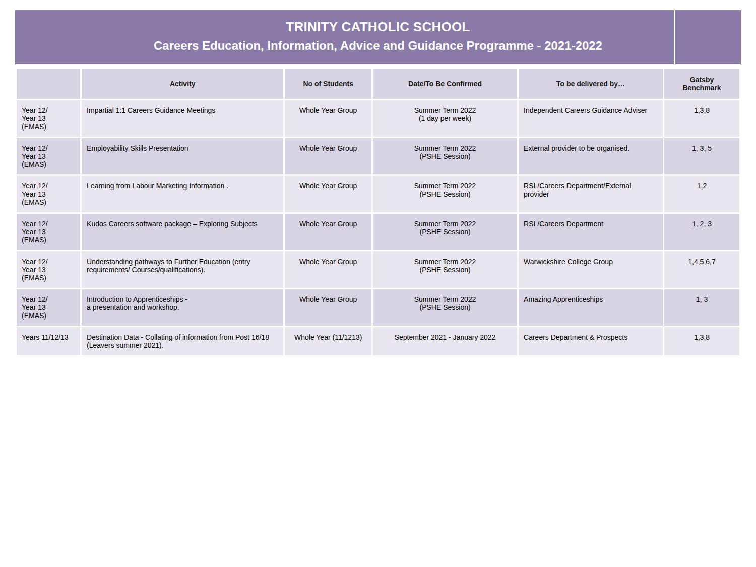TRINITY CATHOLIC SCHOOL
Careers Education, Information, Advice and Guidance Programme - 2021-2022
| | Activity | No of Students | Date/To Be Confirmed | To be delivered by… | Gatsby Benchmark |
| --- | --- | --- | --- | --- | --- |
| Year 12/ Year 13 (EMAS) | Impartial 1:1 Careers Guidance Meetings | Whole Year Group | Summer Term 2022 (1 day per week) | Independent Careers Guidance Adviser | 1,3,8 |
| Year 12/ Year 13 (EMAS) | Employability Skills Presentation | Whole Year Group | Summer Term 2022 (PSHE Session) | External provider to be organised. | 1, 3, 5 |
| Year 12/ Year 13 (EMAS) | Learning from Labour Marketing Information . | Whole Year Group | Summer Term 2022 (PSHE Session) | RSL/Careers Department/External provider | 1,2 |
| Year 12/ Year 13 (EMAS) | Kudos Careers software package – Exploring Subjects | Whole Year Group | Summer Term 2022 (PSHE Session) | RSL/Careers Department | 1, 2, 3 |
| Year 12/ Year 13 (EMAS) | Understanding pathways to Further Education (entry requirements/ Courses/qualifications). | Whole Year Group | Summer Term 2022 (PSHE Session) | Warwickshire College Group | 1,4,5,6,7 |
| Year 12/ Year 13 (EMAS) | Introduction to Apprenticeships - a presentation and workshop. | Whole Year Group | Summer Term 2022 (PSHE Session) | Amazing Apprenticeships | 1, 3 |
| Years 11/12/13 | Destination Data - Collating of information from Post 16/18 (Leavers summer 2021). | Whole Year (11/1213) | September 2021 - January 2022 | Careers Department & Prospects | 1,3,8 |